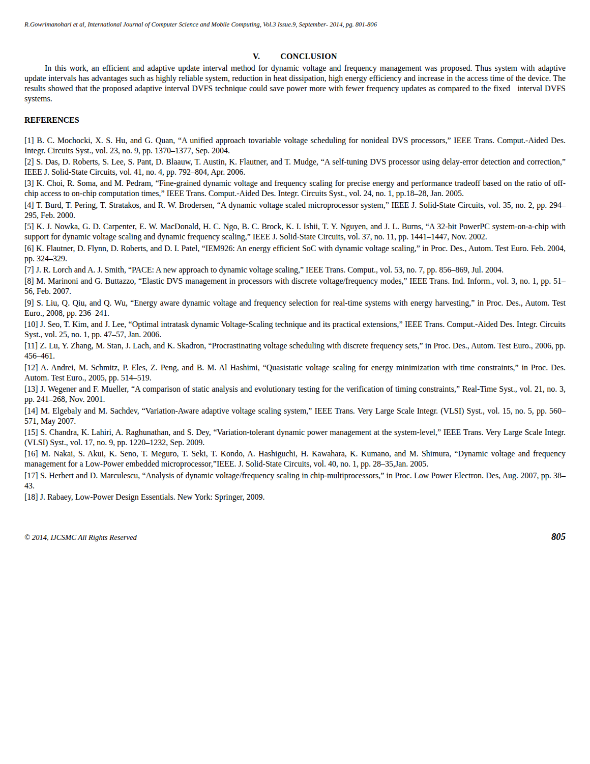R.Gowrimanohari et al, International Journal of Computer Science and Mobile Computing, Vol.3 Issue.9, September- 2014, pg. 801-806
V. CONCLUSION
In this work, an efficient and adaptive update interval method for dynamic voltage and frequency management was proposed. Thus system with adaptive update intervals has advantages such as highly reliable system, reduction in heat dissipation, high energy efficiency and increase in the access time of the device. The results showed that the proposed adaptive interval DVFS technique could save power more with fewer frequency updates as compared to the fixed interval DVFS systems.
REFERENCES
[1] B. C. Mochocki, X. S. Hu, and G. Quan, “A unified approach tovariable voltage scheduling for nonideal DVS processors,” IEEE Trans. Comput.-Aided Des. Integr. Circuits Syst., vol. 23, no. 9, pp. 1370–1377, Sep. 2004.
[2] S. Das, D. Roberts, S. Lee, S. Pant, D. Blaauw, T. Austin, K. Flautner, and T. Mudge, “A self-tuning DVS processor using delay-error detection and correction,” IEEE J. Solid-State Circuits, vol. 41, no. 4, pp. 792–804, Apr. 2006.
[3] K. Choi, R. Soma, and M. Pedram, “Fine-grained dynamic voltage and frequency scaling for precise energy and performance tradeoff based on the ratio of off-chip access to on-chip computation times,” IEEE Trans. Comput.-Aided Des. Integr. Circuits Syst., vol. 24, no. 1, pp.18–28, Jan. 2005.
[4] T. Burd, T. Pering, T. Stratakos, and R. W. Brodersen, “A dynamic voltage scaled microprocessor system,” IEEE J. Solid-State Circuits, vol. 35, no. 2, pp. 294–295, Feb. 2000.
[5] K. J. Nowka, G. D. Carpenter, E. W. MacDonald, H. C. Ngo, B. C. Brock, K. I. Ishii, T. Y. Nguyen, and J. L. Burns, “A 32-bit PowerPC system-on-a-chip with support for dynamic voltage scaling and dynamic frequency scaling,” IEEE J. Solid-State Circuits, vol. 37, no. 11, pp. 1441–1447, Nov. 2002.
[6] K. Flautner, D. Flynn, D. Roberts, and D. I. Patel, “IEM926: An energy efficient SoC with dynamic voltage scaling,” in Proc. Des., Autom. Test Euro. Feb. 2004, pp. 324–329.
[7] J. R. Lorch and A. J. Smith, “PACE: A new approach to dynamic voltage scaling,” IEEE Trans. Comput., vol. 53, no. 7, pp. 856–869, Jul. 2004.
[8] M. Marinoni and G. Buttazzo, “Elastic DVS management in processors with discrete voltage/frequency modes,” IEEE Trans. Ind. Inform., vol. 3, no. 1, pp. 51–56, Feb. 2007.
[9] S. Liu, Q. Qiu, and Q. Wu, “Energy aware dynamic voltage and frequency selection for real-time systems with energy harvesting,” in Proc. Des., Autom. Test Euro., 2008, pp. 236–241.
[10] J. Seo, T. Kim, and J. Lee, “Optimal intratask dynamic Voltage-Scaling technique and its practical extensions,” IEEE Trans. Comput.-Aided Des. Integr. Circuits Syst., vol. 25, no. 1, pp. 47–57, Jan. 2006.
[11] Z. Lu, Y. Zhang, M. Stan, J. Lach, and K. Skadron, “Procrastinating voltage scheduling with discrete frequency sets,” in Proc. Des., Autom. Test Euro., 2006, pp. 456–461.
[12] A. Andrei, M. Schmitz, P. Eles, Z. Peng, and B. M. Al Hashimi, “Quasistatic voltage scaling for energy minimization with time constraints,” in Proc. Des. Autom. Test Euro., 2005, pp. 514–519.
[13] J. Wegener and F. Mueller, “A comparison of static analysis and evolutionary testing for the verification of timing constraints,” Real-Time Syst., vol. 21, no. 3, pp. 241–268, Nov. 2001.
[14] M. Elgebaly and M. Sachdev, “Variation-Aware adaptive voltage scaling system,” IEEE Trans. Very Large Scale Integr. (VLSI) Syst., vol. 15, no. 5, pp. 560–571, May 2007.
[15] S. Chandra, K. Lahiri, A. Raghunathan, and S. Dey, “Variation-tolerant dynamic power management at the system-level,” IEEE Trans. Very Large Scale Integr. (VLSI) Syst., vol. 17, no. 9, pp. 1220–1232, Sep. 2009.
[16] M. Nakai, S. Akui, K. Seno, T. Meguro, T. Seki, T. Kondo, A. Hashiguchi, H. Kawahara, K. Kumano, and M. Shimura, “Dynamic voltage and frequency management for a Low-Power embedded microprocessor,”IEEE. J. Solid-State Circuits, vol. 40, no. 1, pp. 28–35,Jan. 2005.
[17] S. Herbert and D. Marculescu, “Analysis of dynamic voltage/frequency scaling in chip-multiprocessors,” in Proc. Low Power Electron. Des, Aug. 2007, pp. 38–43.
[18] J. Rabaey, Low-Power Design Essentials. New York: Springer, 2009.
© 2014, IJCSMC All Rights Reserved 805